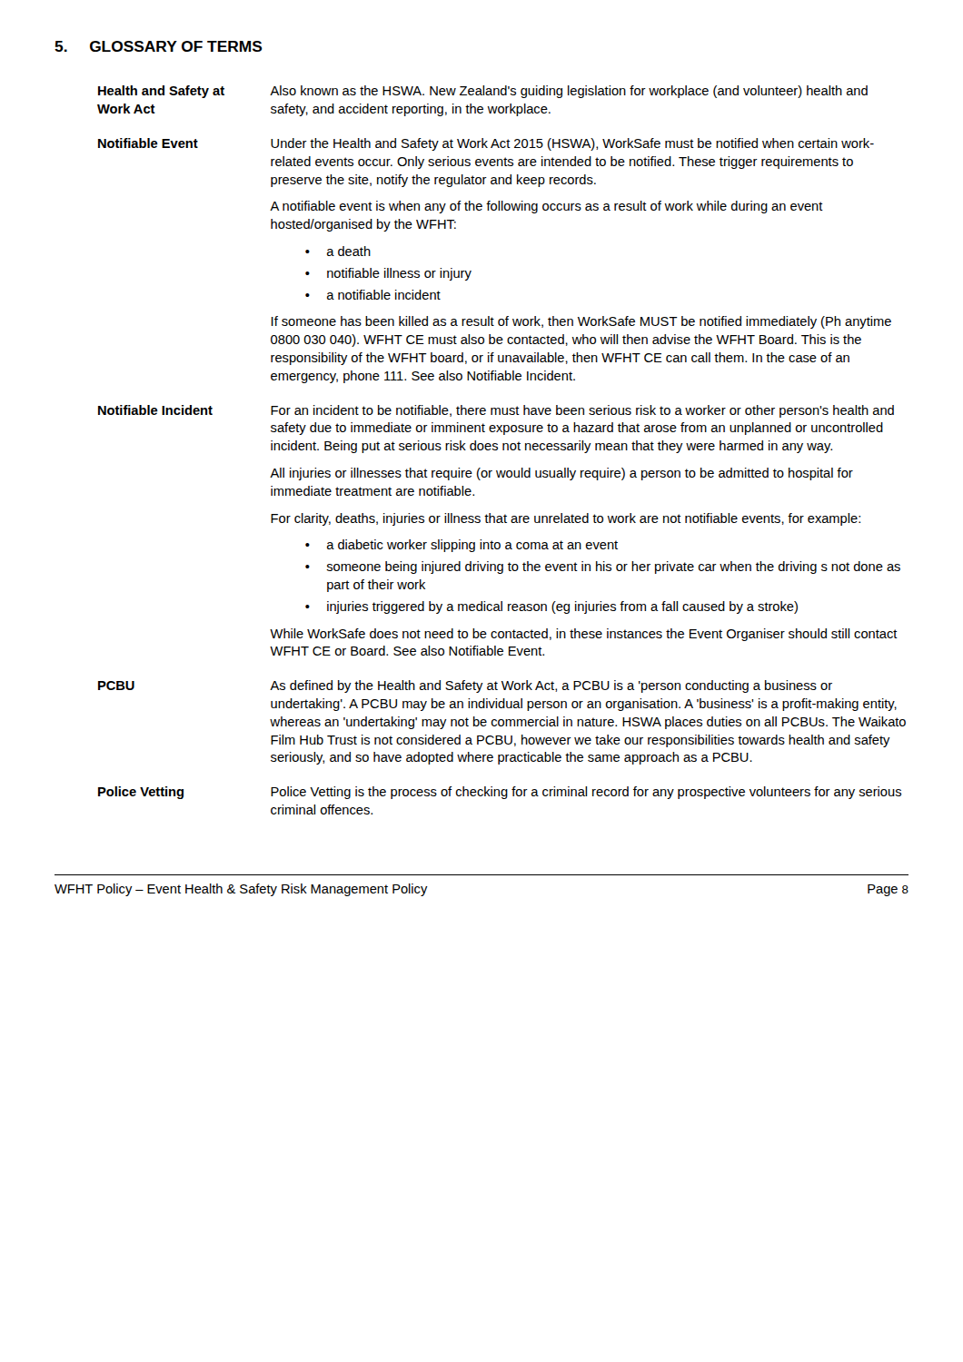5. GLOSSARY OF TERMS
Health and Safety at Work Act
Also known as the HSWA. New Zealand's guiding legislation for workplace (and volunteer) health and safety, and accident reporting, in the workplace.
Notifiable Event
Under the Health and Safety at Work Act 2015 (HSWA), WorkSafe must be notified when certain work-related events occur. Only serious events are intended to be notified. These trigger requirements to preserve the site, notify the regulator and keep records.
A notifiable event is when any of the following occurs as a result of work while during an event hosted/organised by the WFHT:
a death
notifiable illness or injury
a notifiable incident
If someone has been killed as a result of work, then WorkSafe MUST be notified immediately (Ph anytime 0800 030 040). WFHT CE must also be contacted, who will then advise the WFHT Board. This is the responsibility of the WFHT board, or if unavailable, then WFHT CE can call them. In the case of an emergency, phone 111. See also Notifiable Incident.
Notifiable Incident
For an incident to be notifiable, there must have been serious risk to a worker or other person's health and safety due to immediate or imminent exposure to a hazard that arose from an unplanned or uncontrolled incident. Being put at serious risk does not necessarily mean that they were harmed in any way.
All injuries or illnesses that require (or would usually require) a person to be admitted to hospital for immediate treatment are notifiable.
For clarity, deaths, injuries or illness that are unrelated to work are not notifiable events, for example:
a diabetic worker slipping into a coma at an event
someone being injured driving to the event in his or her private car when the driving s not done as part of their work
injuries triggered by a medical reason (eg injuries from a fall caused by a stroke)
While WorkSafe does not need to be contacted, in these instances the Event Organiser should still contact WFHT CE or Board. See also Notifiable Event.
PCBU
As defined by the Health and Safety at Work Act, a PCBU is a 'person conducting a business or undertaking'. A PCBU may be an individual person or an organisation. A 'business' is a profit-making entity, whereas an 'undertaking' may not be commercial in nature. HSWA places duties on all PCBUs. The Waikato Film Hub Trust is not considered a PCBU, however we take our responsibilities towards health and safety seriously, and so have adopted where practicable the same approach as a PCBU.
Police Vetting
Police Vetting is the process of checking for a criminal record for any prospective volunteers for any serious criminal offences.
WFHT Policy – Event Health & Safety Risk Management Policy Page 8